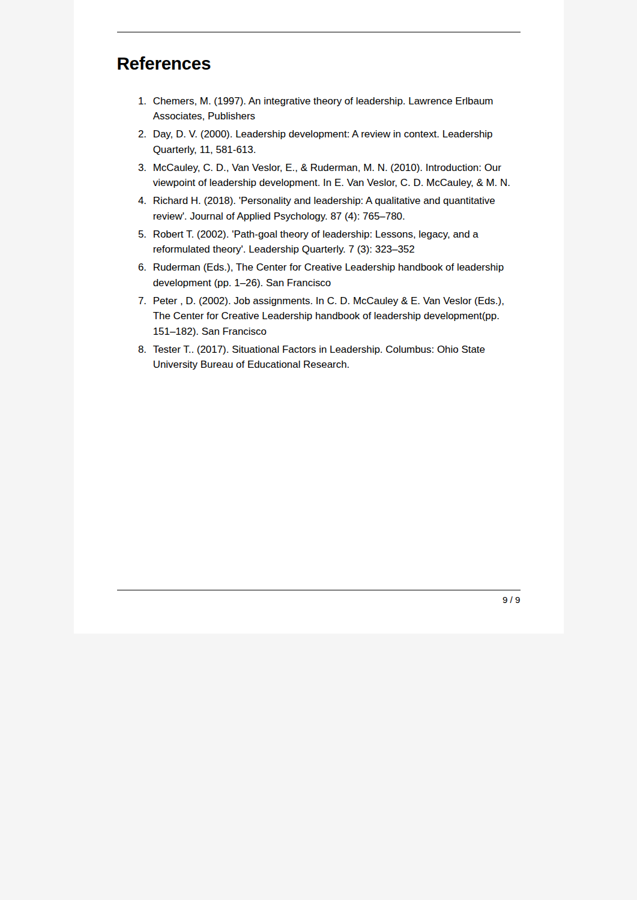References
Chemers, M. (1997). An integrative theory of leadership. Lawrence Erlbaum Associates, Publishers
Day, D. V. (2000). Leadership development: A review in context. Leadership Quarterly, 11, 581-613.
McCauley, C. D., Van Veslor, E., & Ruderman, M. N. (2010). Introduction: Our viewpoint of leadership development. In E. Van Veslor, C. D. McCauley, & M. N.
Richard H. (2018). 'Personality and leadership: A qualitative and quantitative review'. Journal of Applied Psychology. 87 (4): 765–780.
Robert T. (2002). 'Path-goal theory of leadership: Lessons, legacy, and a reformulated theory'. Leadership Quarterly. 7 (3): 323–352
Ruderman (Eds.), The Center for Creative Leadership handbook of leadership development (pp. 1–26). San Francisco
Peter , D. (2002). Job assignments. In C. D. McCauley & E. Van Veslor (Eds.), The Center for Creative Leadership handbook of leadership development(pp. 151–182). San Francisco
Tester T.. (2017). Situational Factors in Leadership. Columbus: Ohio State University Bureau of Educational Research.
9 / 9